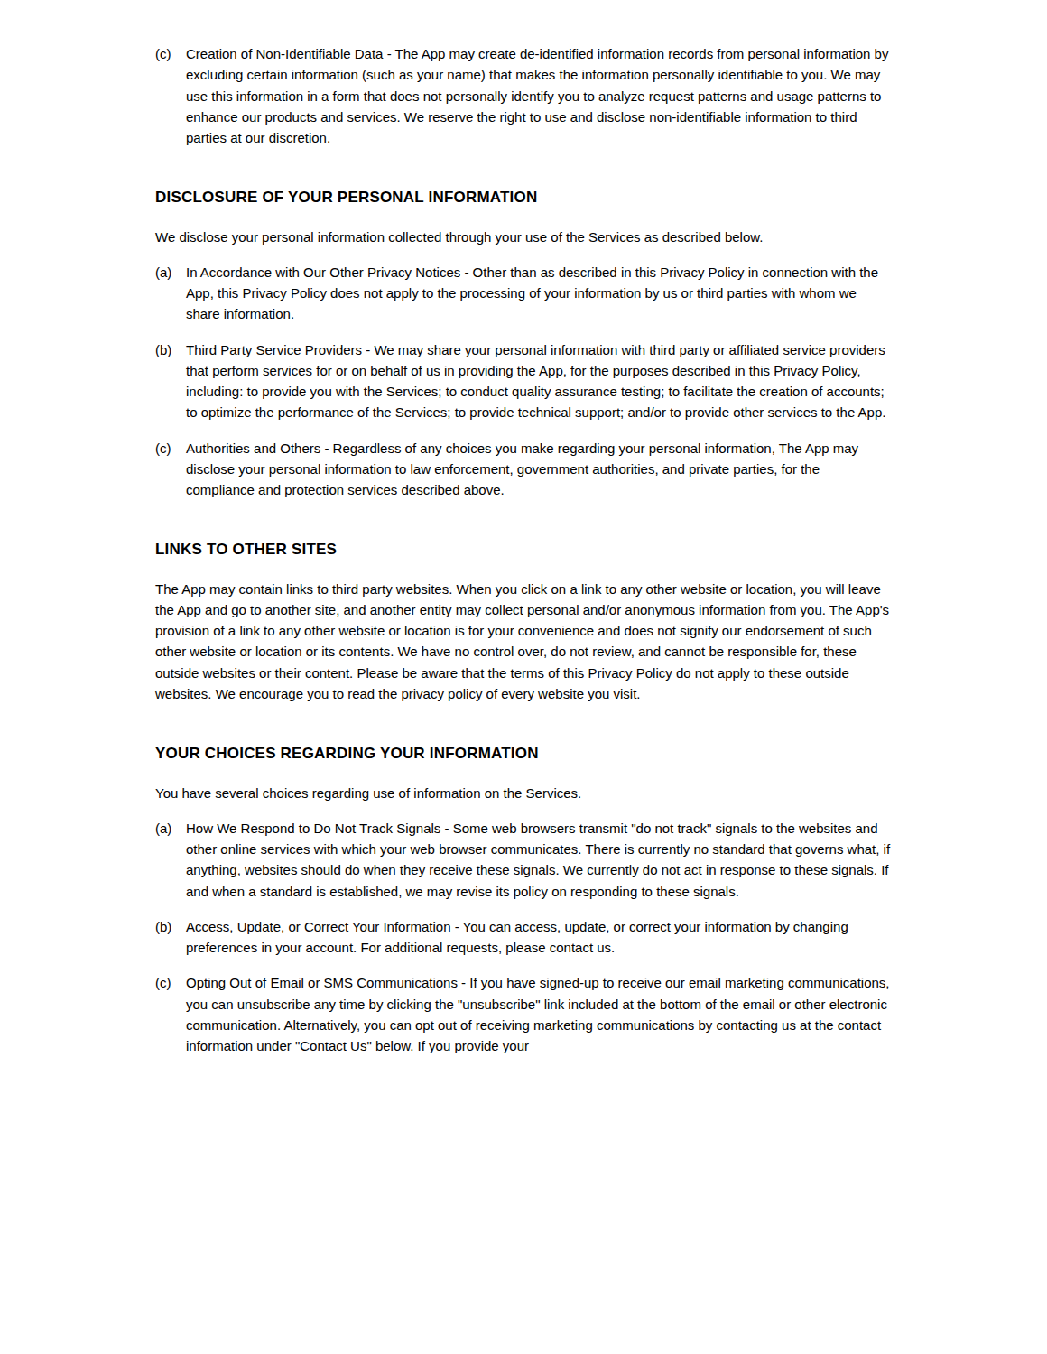(c) Creation of Non-Identifiable Data - The App may create de-identified information records from personal information by excluding certain information (such as your name) that makes the information personally identifiable to you. We may use this information in a form that does not personally identify you to analyze request patterns and usage patterns to enhance our products and services. We reserve the right to use and disclose non-identifiable information to third parties at our discretion.
DISCLOSURE OF YOUR PERSONAL INFORMATION
We disclose your personal information collected through your use of the Services as described below.
(a) In Accordance with Our Other Privacy Notices - Other than as described in this Privacy Policy in connection with the App, this Privacy Policy does not apply to the processing of your information by us or third parties with whom we share information.
(b) Third Party Service Providers - We may share your personal information with third party or affiliated service providers that perform services for or on behalf of us in providing the App, for the purposes described in this Privacy Policy, including: to provide you with the Services; to conduct quality assurance testing; to facilitate the creation of accounts; to optimize the performance of the Services; to provide technical support; and/or to provide other services to the App.
(c) Authorities and Others - Regardless of any choices you make regarding your personal information, The App may disclose your personal information to law enforcement, government authorities, and private parties, for the compliance and protection services described above.
LINKS TO OTHER SITES
The App may contain links to third party websites. When you click on a link to any other website or location, you will leave the App and go to another site, and another entity may collect personal and/or anonymous information from you. The App's provision of a link to any other website or location is for your convenience and does not signify our endorsement of such other website or location or its contents. We have no control over, do not review, and cannot be responsible for, these outside websites or their content. Please be aware that the terms of this Privacy Policy do not apply to these outside websites. We encourage you to read the privacy policy of every website you visit.
YOUR CHOICES REGARDING YOUR INFORMATION
You have several choices regarding use of information on the Services.
(a) How We Respond to Do Not Track Signals - Some web browsers transmit "do not track" signals to the websites and other online services with which your web browser communicates. There is currently no standard that governs what, if anything, websites should do when they receive these signals. We currently do not act in response to these signals. If and when a standard is established, we may revise its policy on responding to these signals.
(b) Access, Update, or Correct Your Information - You can access, update, or correct your information by changing preferences in your account. For additional requests, please contact us.
(c) Opting Out of Email or SMS Communications - If you have signed-up to receive our email marketing communications, you can unsubscribe any time by clicking the "unsubscribe" link included at the bottom of the email or other electronic communication. Alternatively, you can opt out of receiving marketing communications by contacting us at the contact information under "Contact Us" below. If you provide your